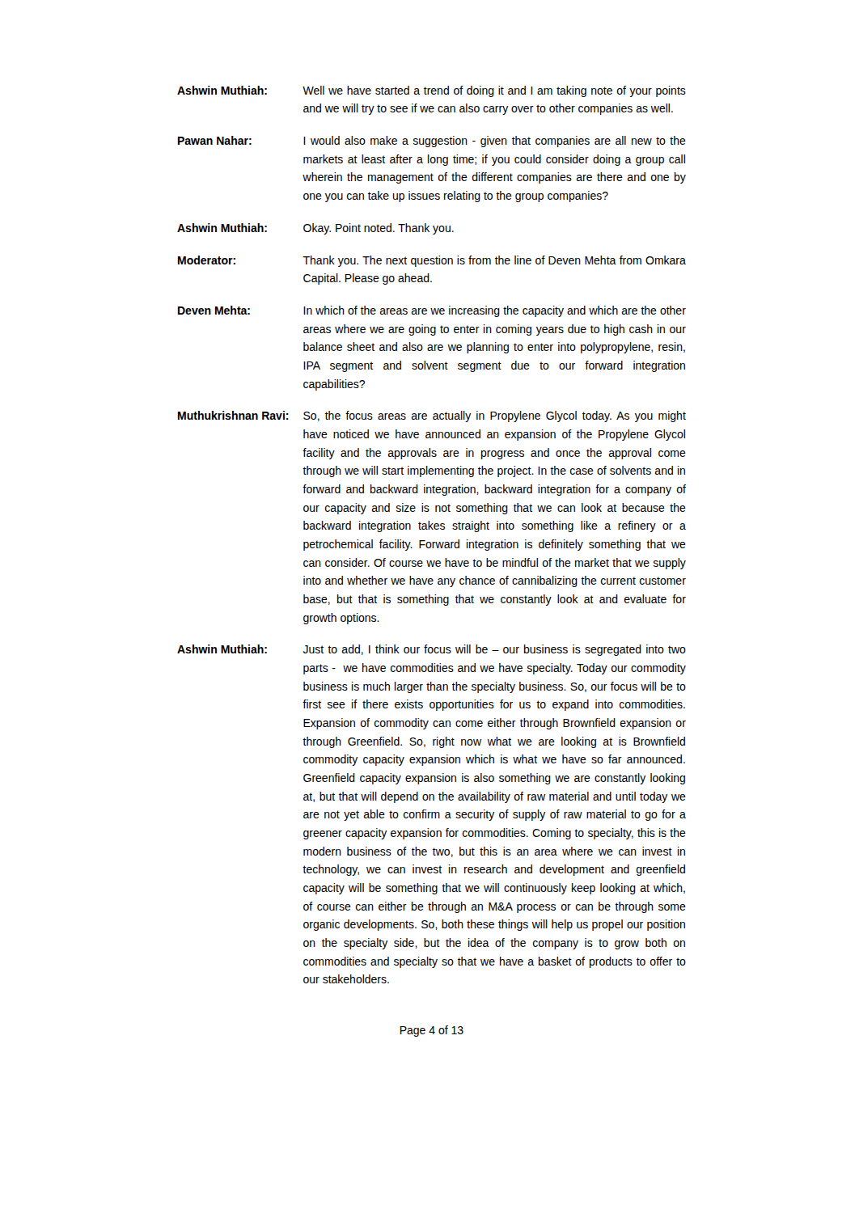| Ashwin Muthiah: | Well we have started a trend of doing it and I am taking note of your points and we will try to see if we can also carry over to other companies as well. |
| Pawan Nahar: | I would also make a suggestion - given that companies are all new to the markets at least after a long time; if you could consider doing a group call wherein the management of the different companies are there and one by one you can take up issues relating to the group companies? |
| Ashwin Muthiah: | Okay. Point noted. Thank you. |
| Moderator: | Thank you. The next question is from the line of Deven Mehta from Omkara Capital. Please go ahead. |
| Deven Mehta: | In which of the areas are we increasing the capacity and which are the other areas where we are going to enter in coming years due to high cash in our balance sheet and also are we planning to enter into polypropylene, resin, IPA segment and solvent segment due to our forward integration capabilities? |
| Muthukrishnan Ravi: | So, the focus areas are actually in Propylene Glycol today. As you might have noticed we have announced an expansion of the Propylene Glycol facility and the approvals are in progress and once the approval come through we will start implementing the project. In the case of solvents and in forward and backward integration, backward integration for a company of our capacity and size is not something that we can look at because the backward integration takes straight into something like a refinery or a petrochemical facility. Forward integration is definitely something that we can consider. Of course we have to be mindful of the market that we supply into and whether we have any chance of cannibalizing the current customer base, but that is something that we constantly look at and evaluate for growth options. |
| Ashwin Muthiah: | Just to add, I think our focus will be – our business is segregated into two parts - we have commodities and we have specialty. Today our commodity business is much larger than the specialty business. So, our focus will be to first see if there exists opportunities for us to expand into commodities. Expansion of commodity can come either through Brownfield expansion or through Greenfield. So, right now what we are looking at is Brownfield commodity capacity expansion which is what we have so far announced. Greenfield capacity expansion is also something we are constantly looking at, but that will depend on the availability of raw material and until today we are not yet able to confirm a security of supply of raw material to go for a greener capacity expansion for commodities. Coming to specialty, this is the modern business of the two, but this is an area where we can invest in technology, we can invest in research and development and greenfield capacity will be something that we will continuously keep looking at which, of course can either be through an M&A process or can be through some organic developments. So, both these things will help us propel our position on the specialty side, but the idea of the company is to grow both on commodities and specialty so that we have a basket of products to offer to our stakeholders. |
Page 4 of 13